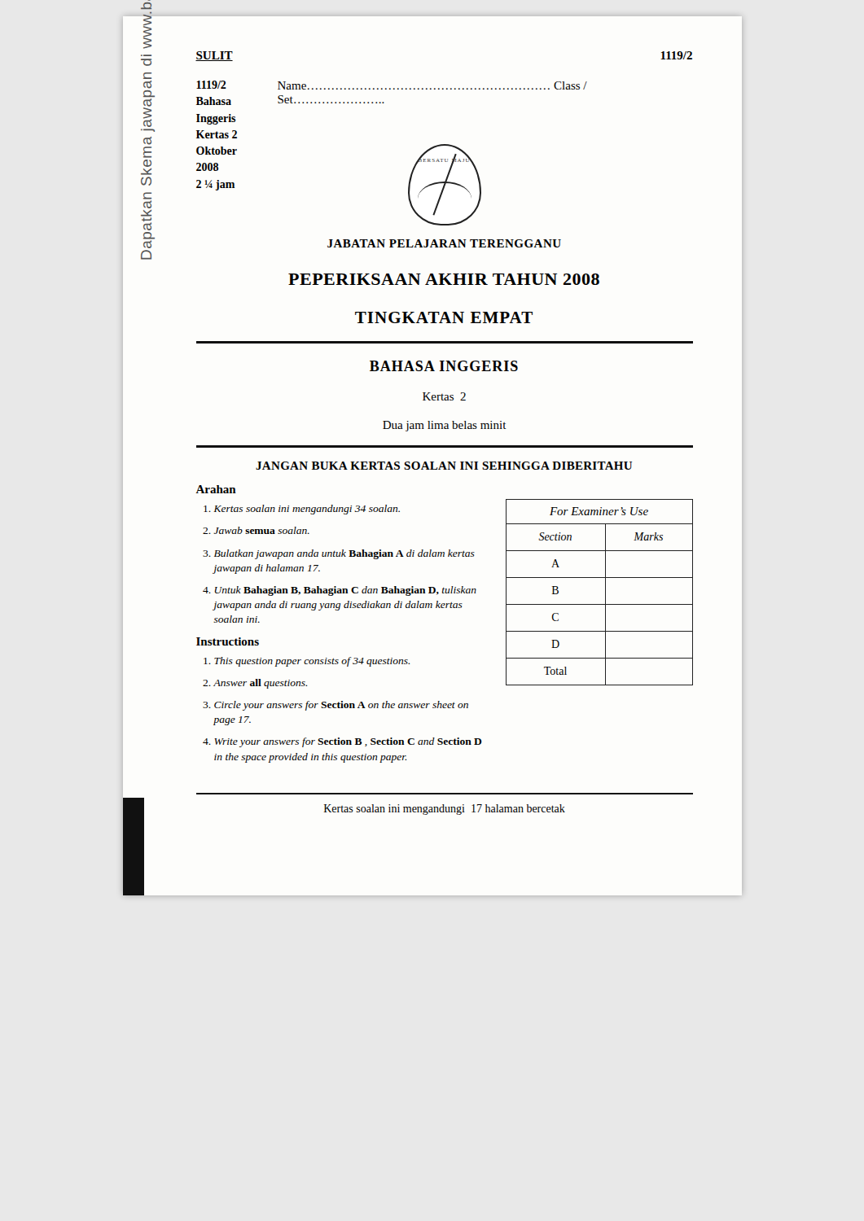Dapatkan Skema jawapan di www.banksoalanspm.com
SULIT 1119/2
1119/2
Bahasa
Inggeris
Kertas 2
Oktober
2008
2 ¼ jam
Name…………………………………………………… Class / Set…………………..
BERSATU MAJU
JABATAN PELAJARAN TERENGGANU
PEPERIKSAAN AKHIR TAHUN 2008
TINGKATAN EMPAT
BAHASA INGGERIS
Kertas 2
Dua jam lima belas minit
JANGAN BUKA KERTAS SOALAN INI SEHINGGA DIBERITAHU
Arahan
Kertas soalan ini mengandungi 34 soalan.
Jawab semua soalan.
Bulatkan jawapan anda untuk Bahagian A di dalam kertas jawapan di halaman 17.
Untuk Bahagian B, Bahagian C dan Bahagian D, tuliskan jawapan anda di ruang yang disediakan di dalam kertas soalan ini.
Instructions
This question paper consists of 34 questions.
Answer all questions.
Circle your answers for Section A on the answer sheet on page 17.
Write your answers for Section B , Section C and Section D in the space provided in this question paper.
For Examiner’s Use
| Section | Marks |
| --- | --- |
| A | |
| B | |
| C | |
| D | |
| Total | |
Kertas soalan ini mengandungi 17 halaman bercetak